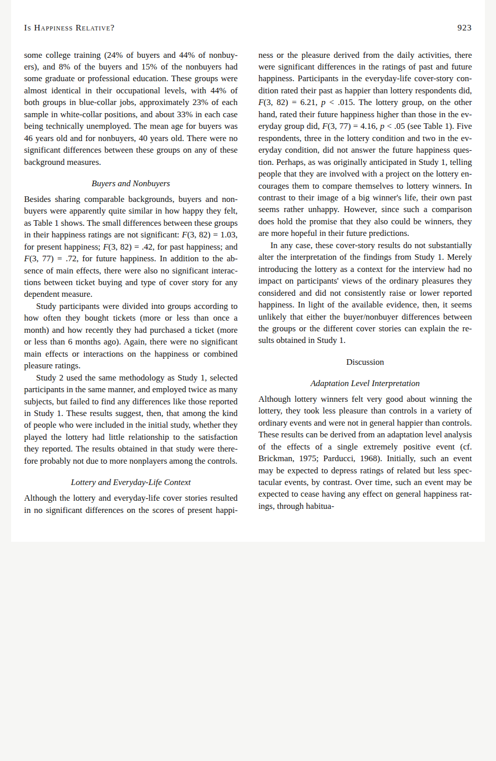Is Happiness Relative? 923
some college training (24% of buyers and 44% of nonbuyers), and 8% of the buyers and 15% of the nonbuyers had some graduate or professional education. These groups were almost identical in their occupational levels, with 44% of both groups in blue-collar jobs, approximately 23% of each sample in white-collar positions, and about 33% in each case being technically unemployed. The mean age for buyers was 46 years old and for nonbuyers, 40 years old. There were no significant differences between these groups on any of these background measures.
Buyers and Nonbuyers
Besides sharing comparable backgrounds, buyers and nonbuyers were apparently quite similar in how happy they felt, as Table 1 shows. The small differences between these groups in their happiness ratings are not significant: F(3, 82) = 1.03, for present happiness; F(3, 82) = .42, for past happiness; and F(3, 77) = .72, for future happiness. In addition to the absence of main effects, there were also no significant interactions between ticket buying and type of cover story for any dependent measure.
Study participants were divided into groups according to how often they bought tickets (more or less than once a month) and how recently they had purchased a ticket (more or less than 6 months ago). Again, there were no significant main effects or interactions on the happiness or combined pleasure ratings.
Study 2 used the same methodology as Study 1, selected participants in the same manner, and employed twice as many subjects, but failed to find any differences like those reported in Study 1. These results suggest, then, that among the kind of people who were included in the initial study, whether they played the lottery had little relationship to the satisfaction they reported. The results obtained in that study were therefore probably not due to more nonplayers among the controls.
Lottery and Everyday-Life Context
Although the lottery and everyday-life cover stories resulted in no significant differences on the scores of present happiness or the pleasure derived from the daily activities, there were significant differences in the ratings of past and future happiness. Participants in the everyday-life cover-story condition rated their past as happier than lottery respondents did, F(3, 82) = 6.21, p < .015. The lottery group, on the other hand, rated their future happiness higher than those in the everyday group did, F(3, 77) = 4.16, p < .05 (see Table 1). Five respondents, three in the lottery condition and two in the everyday condition, did not answer the future happiness question. Perhaps, as was originally anticipated in Study 1, telling people that they are involved with a project on the lottery encourages them to compare themselves to lottery winners. In contrast to their image of a big winner's life, their own past seems rather unhappy. However, since such a comparison does hold the promise that they also could be winners, they are more hopeful in their future predictions.
In any case, these cover-story results do not substantially alter the interpretation of the findings from Study 1. Merely introducing the lottery as a context for the interview had no impact on participants' views of the ordinary pleasures they considered and did not consistently raise or lower reported happiness. In light of the available evidence, then, it seems unlikely that either the buyer/nonbuyer differences between the groups or the different cover stories can explain the results obtained in Study 1.
Discussion
Adaptation Level Interpretation
Although lottery winners felt very good about winning the lottery, they took less pleasure than controls in a variety of ordinary events and were not in general happier than controls. These results can be derived from an adaptation level analysis of the effects of a single extremely positive event (cf. Brickman, 1975; Parducci, 1968). Initially, such an event may be expected to depress ratings of related but less spectacular events, by contrast. Over time, such an event may be expected to cease having any effect on general happiness ratings, through habitua-